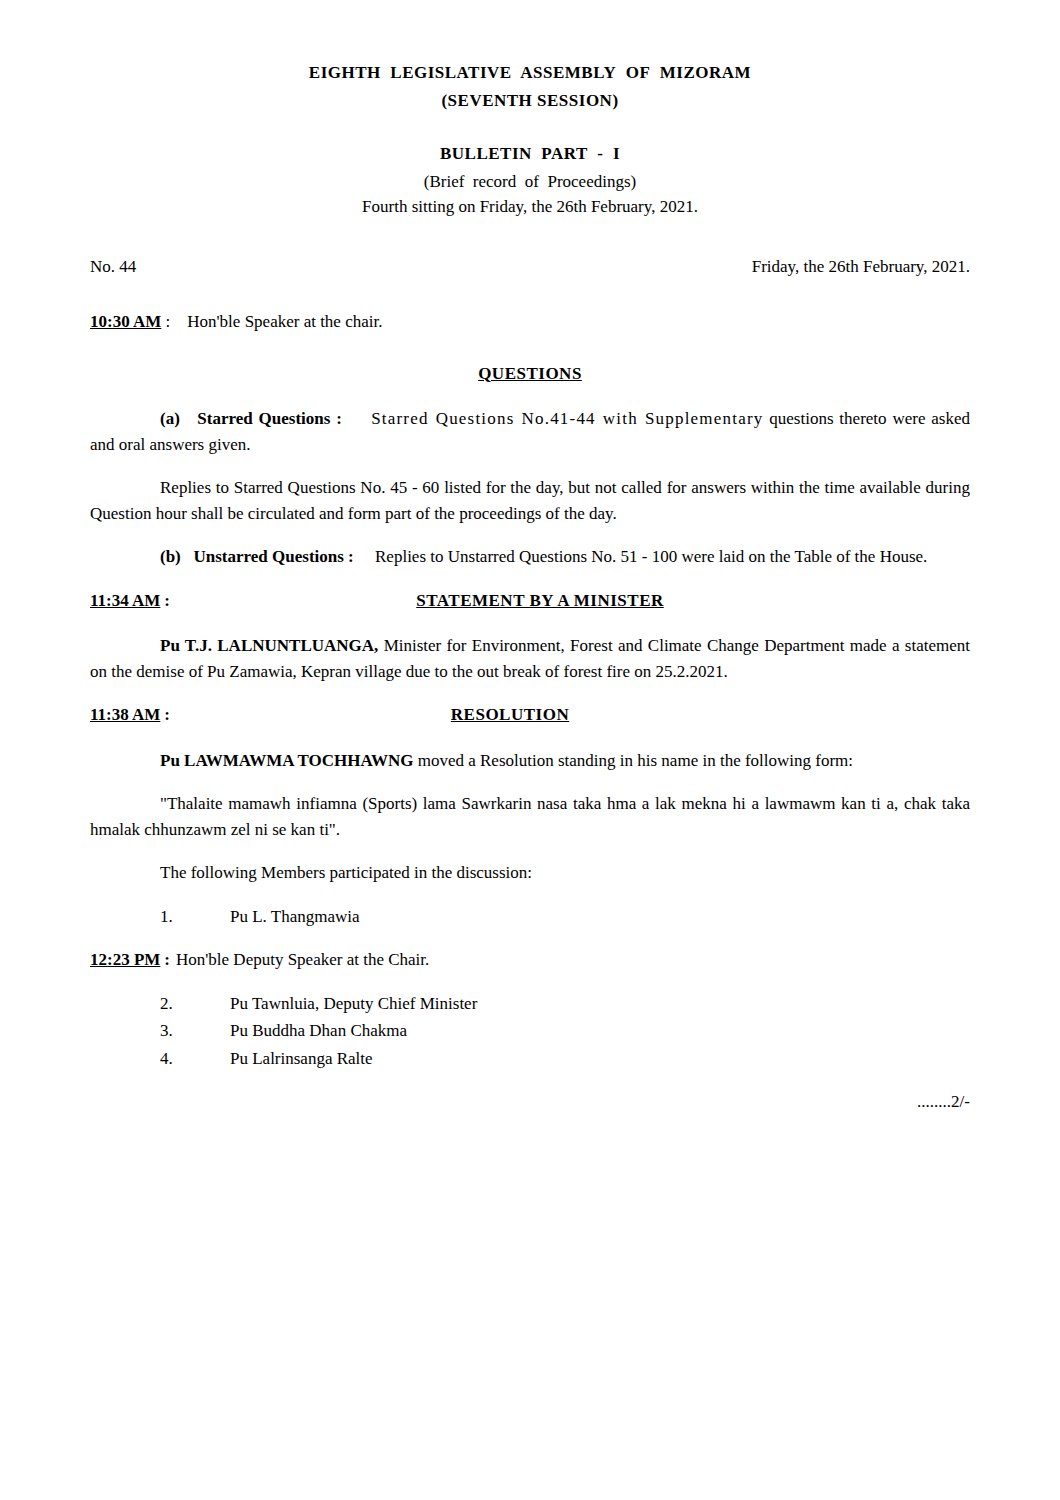EIGHTH LEGISLATIVE ASSEMBLY OF MIZORAM
(SEVENTH SESSION)
BULLETIN PART - I
(Brief record of Proceedings)
Fourth sitting on Friday, the 26th February, 2021.
No. 44
Friday, the 26th February, 2021.
10:30 AM : Hon'ble Speaker at the chair.
QUESTIONS
(a) Starred Questions : Starred Questions No.41-44 with Supplementary questions thereto were asked and oral answers given.
Replies to Starred Questions No. 45 - 60 listed for the day, but not called for answers within the time available during Question hour shall be circulated and form part of the proceedings of the day.
(b) Unstarred Questions : Replies to Unstarred Questions No. 51 - 100 were laid on the Table of the House.
11:34 AM: STATEMENT BY A MINISTER
Pu T.J. LALNUNTLUANGA, Minister for Environment, Forest and Climate Change Department made a statement on the demise of Pu Zamawia, Kepran village due to the out break of forest fire on 25.2.2021.
11:38 AM: RESOLUTION
Pu LAWMAWMA TOCHHAWNG moved a Resolution standing in his name in the following form:
"Thalaite mamawh infiamna (Sports) lama Sawrkarin nasa taka hma a lak mekna hi a lawmawm kan ti a, chak taka hmalak chhunzawm zel ni se kan ti".
The following Members participated in the discussion:
1. Pu L. Thangmawia
12:23 PM: Hon'ble Deputy Speaker at the Chair.
2. Pu Tawnluia, Deputy Chief Minister
3. Pu Buddha Dhan Chakma
4. Pu Lalrinsanga Ralte
........2/-